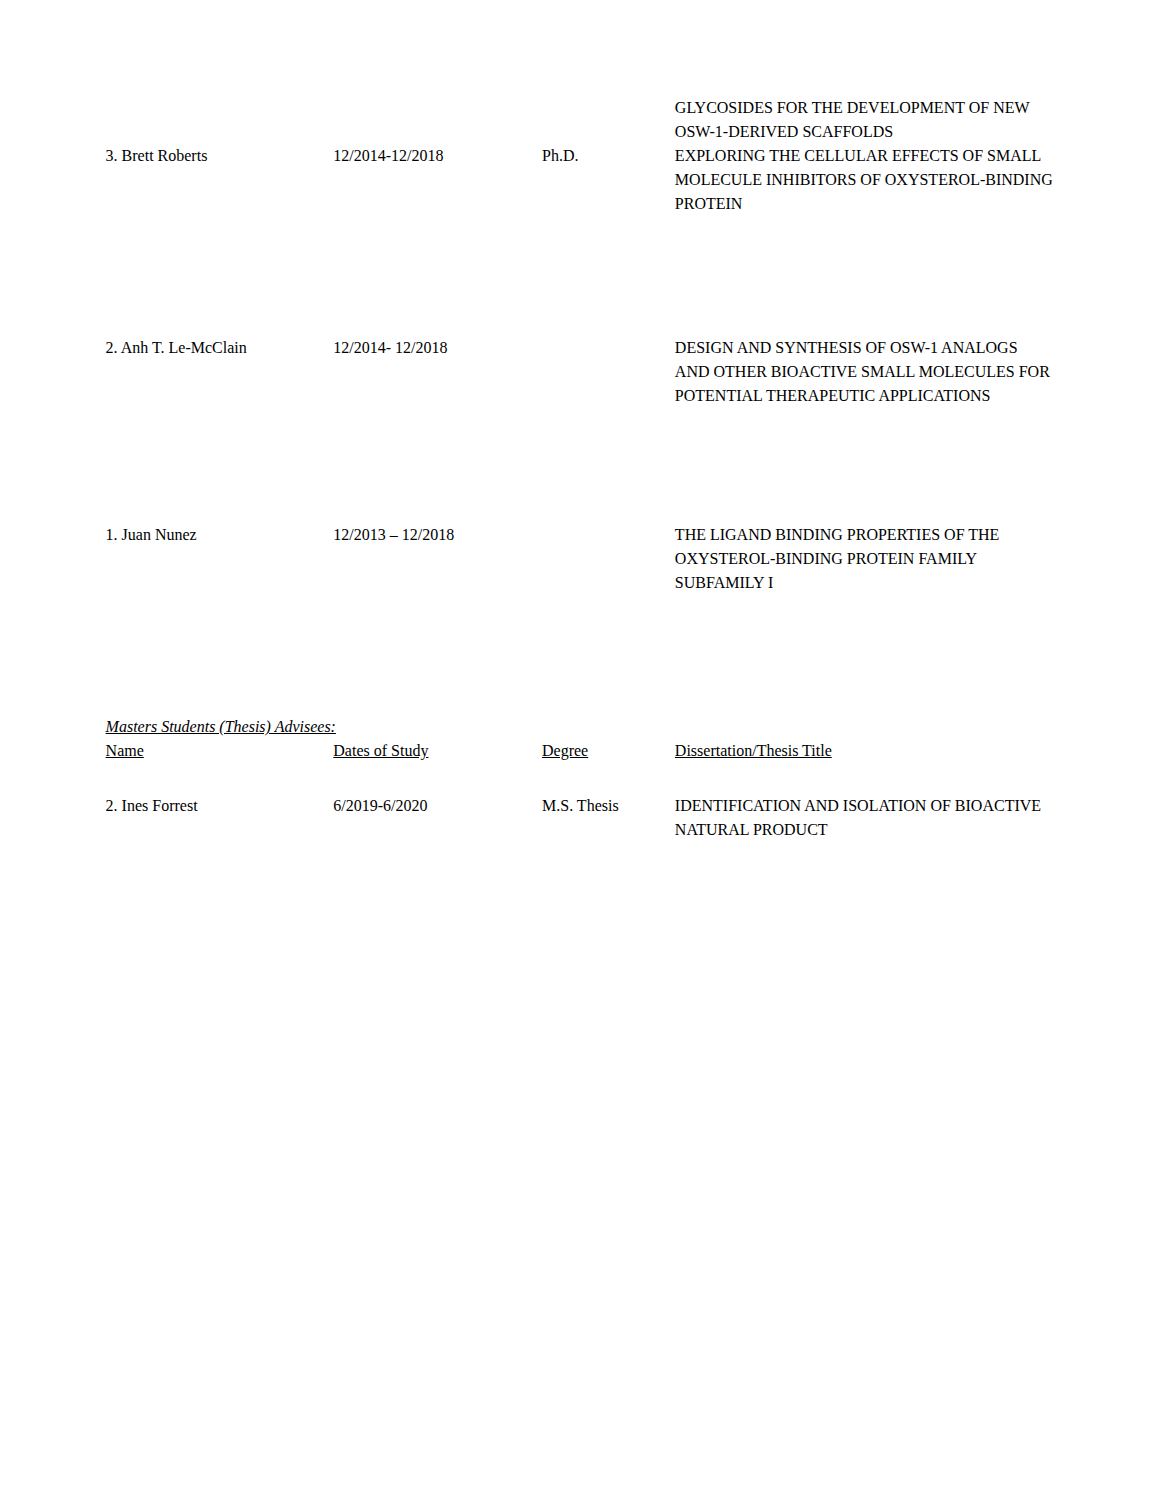| | | | GLYCOSIDES FOR THE DEVELOPMENT OF NEW OSW-1-DERIVED SCAFFOLDS |
| 3. Brett Roberts | 12/2014-12/2018 | Ph.D. | EXPLORING THE CELLULAR EFFECTS OF SMALL MOLECULE INHIBITORS OF OXYSTEROL-BINDING PROTEIN |
| 2. Anh T. Le-McClain | 12/2014- 12/2018 | | DESIGN AND SYNTHESIS OF OSW-1 ANALOGS AND OTHER BIOACTIVE SMALL MOLECULES FOR POTENTIAL THERAPEUTIC APPLICATIONS |
| 1. Juan Nunez | 12/2013 – 12/2018 | | THE LIGAND BINDING PROPERTIES OF THE OXYSTEROL-BINDING PROTEIN FAMILY SUBFAMILY I |
Masters Students (Thesis) Advisees:
| Name | Dates of Study | Degree | Dissertation/Thesis Title |
| 2. Ines Forrest | 6/2019-6/2020 | M.S. Thesis | IDENTIFICATION AND ISOLATION OF BIOACTIVE NATURAL PRODUCT |